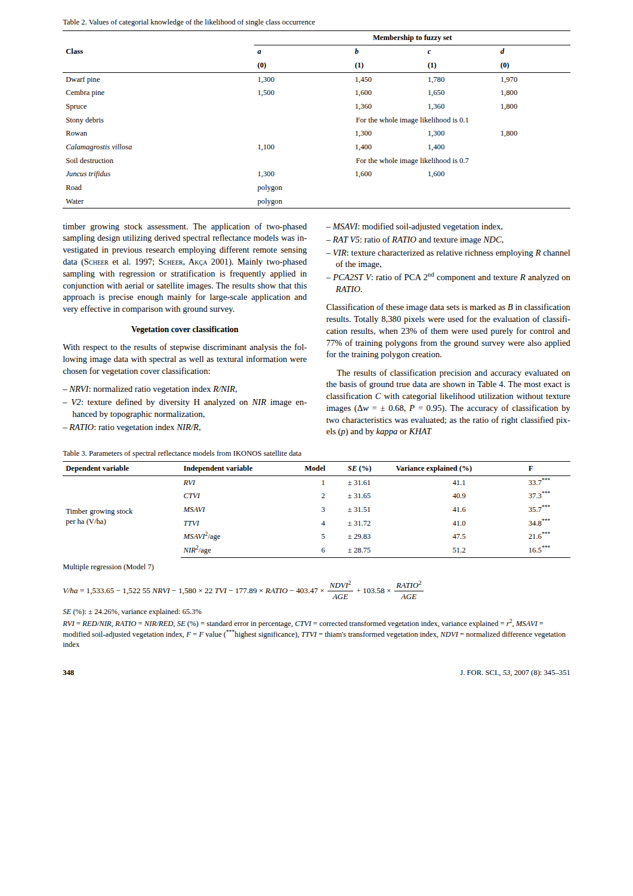Table 2. Values of categorial knowledge of the likelihood of single class occurrence
| Class | Membership to fuzzy set |
| --- | --- |
| a | b | c | d |
| | (0) | (1) | (1) | (0) |
| Dwarf pine | 1,300 | 1,450 | 1,780 | 1,970 |
| Cembra pine | 1,500 | 1,600 | 1,650 | 1,800 |
| Spruce | | 1,360 | 1,360 | 1,800 |
| Stony debris | For the whole image likelihood is 0.1 |
| Rowan | | 1,300 | 1,300 | 1,800 |
| Calamagrostis villosa | 1,100 | 1,400 | 1,400 | |
| Soil destruction | For the whole image likelihood is 0.7 |
| Juncus trifidus | 1,300 | 1,600 | 1,600 | |
| Road | polygon | | | |
| Water | polygon | | | |
timber growing stock assessment. The application of two-phased sampling design utilizing derived spectral reflectance models was investigated in previous research employing different remote sensing data (Scheer et al. 1997; Scheer, Akça 2001). Mainly two-phased sampling with regression or stratification is frequently applied in conjunction with aerial or satellite images. The results show that this approach is precise enough mainly for large-scale application and very effective in comparison with ground survey.
Vegetation cover classification
With respect to the results of stepwise discriminant analysis the following image data with spectral as well as textural information were chosen for vegetation cover classification:
– NRVI: normalized ratio vegetation index R/NIR,
– V2: texture defined by diversity H analyzed on NIR image enhanced by topographic normalization,
– RATIO: ratio vegetation index NIR/R,
– MSAVI: modified soil-adjusted vegetation index,
– RAT V5: ratio of RATIO and texture image NDC,
– VIR: texture characterized as relative richness employing R channel of the image,
– PCA2ST V: ratio of PCA 2nd component and texture R analyzed on RATIO.
Classification of these image data sets is marked as B in classification results. Totally 8,380 pixels were used for the evaluation of classification results, when 23% of them were used purely for control and 77% of training polygons from the ground survey were also applied for the training polygon creation.
The results of classification precision and accuracy evaluated on the basis of ground true data are shown in Table 4. The most exact is classification C with categorial likelihood utilization without texture images (Δw = ± 0.68, P = 0.95). The accuracy of classification by two characteristics was evaluated; as the ratio of right classified pixels (p) and by kappa or KHAT
Table 3. Parameters of spectral reflectance models from IKONOS satellite data
| Dependent variable | Independent variable | Model | SE (%) | Variance explained (%) | F |
| --- | --- | --- | --- | --- | --- |
| Timber growing stock per ha (V/ha) | RVI | 1 | ± 31.61 | 41.1 | 33.7 *** |
| CTVI | 2 | ± 31.65 | 40.9 | 37.3 *** |
| MSAVI | 3 | ± 31.51 | 41.6 | 35.7 *** |
| TTVI | 4 | ± 31.72 | 41.0 | 34.8 *** |
| MSAVI 2 /age | 5 | ± 29.83 | 47.5 | 21.6 *** |
| NIR 2 /age | 6 | ± 28.75 | 51.2 | 16.5 *** |
Multiple regression (Model 7)
V/ha = 1,533.65 − 1,522 55 NRVI − 1,580 × 22 TVI − 177.89 × RATIO − 403.47 × NDVI2 AGE + 103.58 × RATIO2 AGE
SE (%): ± 24.26%, variance explained: 65.3%
RVI = RED/NIR, RATIO = NIR/RED, SE (%) = standard error in percentage, CTVI = corrected transformed vegetation index, variance explained = r2, MSAVI = modified soil-adjusted vegetation index, F = F value (***highest significance), TTVI = thiam's transformed vegetation index, NDVI = normalized difference vegetation index
348
J. FOR. SCI., 53, 2007 (8): 345–351